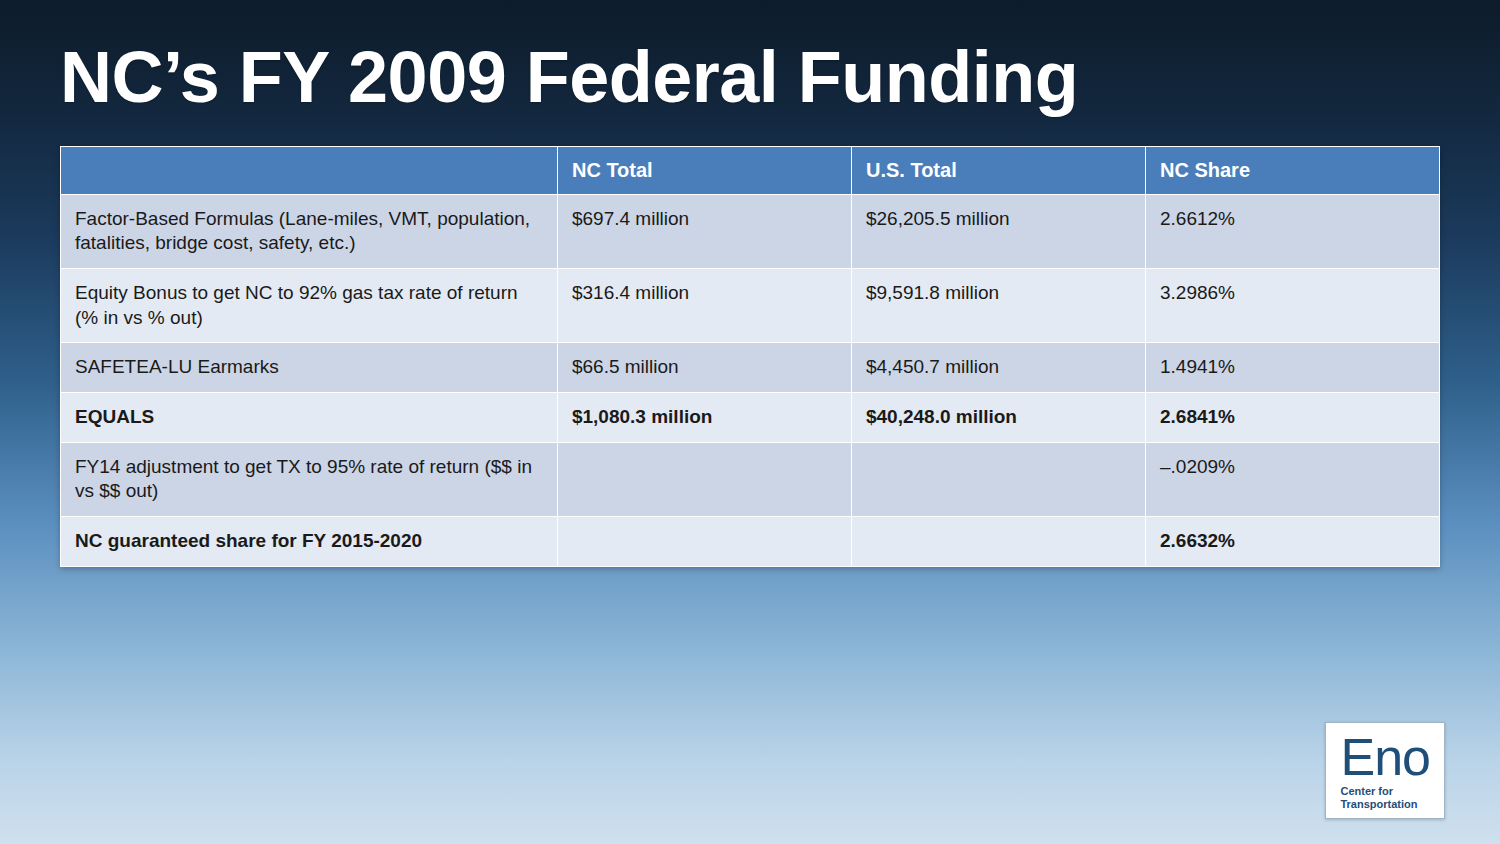NC’s FY 2009 Federal Funding
| | NC Total | U.S. Total | NC Share |
| --- | --- | --- | --- |
| Factor-Based Formulas (Lane-miles, VMT, population, fatalities, bridge cost, safety, etc.) | $697.4 million | $26,205.5 million | 2.6612% |
| Equity Bonus to get NC to 92% gas tax rate of return (% in vs % out) | $316.4 million | $9,591.8 million | 3.2986% |
| SAFETEA-LU Earmarks | $66.5 million | $4,450.7 million | 1.4941% |
| EQUALS | $1,080.3 million | $40,248.0 million | 2.6841% |
| FY14 adjustment to get TX to 95% rate of return ($$ in vs $$ out) | | | –.0209% |
| NC guaranteed share for FY 2015-2020 | | | 2.6632% |
Eno Center for
Transportation